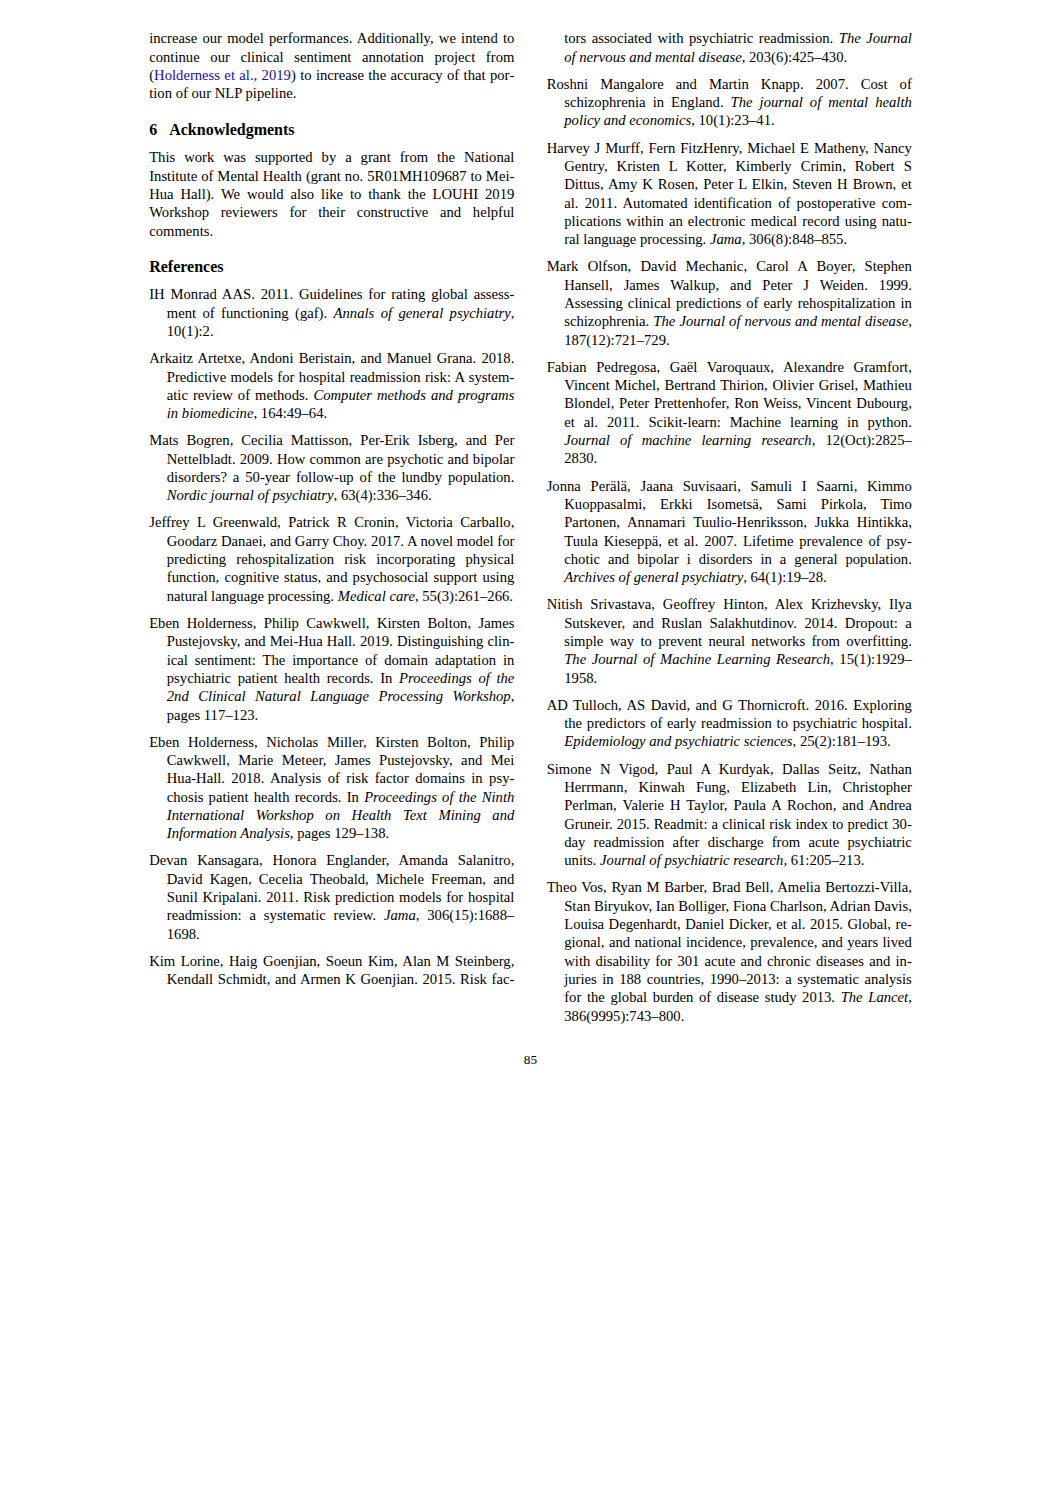increase our model performances. Additionally, we intend to continue our clinical sentiment annotation project from (Holderness et al., 2019) to increase the accuracy of that portion of our NLP pipeline.
6 Acknowledgments
This work was supported by a grant from the National Institute of Mental Health (grant no. 5R01MH109687 to Mei-Hua Hall). We would also like to thank the LOUHI 2019 Workshop reviewers for their constructive and helpful comments.
References
IH Monrad AAS. 2011. Guidelines for rating global assessment of functioning (gaf). Annals of general psychiatry, 10(1):2.
Arkaitz Artetxe, Andoni Beristain, and Manuel Grana. 2018. Predictive models for hospital readmission risk: A systematic review of methods. Computer methods and programs in biomedicine, 164:49–64.
Mats Bogren, Cecilia Mattisson, Per-Erik Isberg, and Per Nettelbladt. 2009. How common are psychotic and bipolar disorders? a 50-year follow-up of the lundby population. Nordic journal of psychiatry, 63(4):336–346.
Jeffrey L Greenwald, Patrick R Cronin, Victoria Carballo, Goodarz Danaei, and Garry Choy. 2017. A novel model for predicting rehospitalization risk incorporating physical function, cognitive status, and psychosocial support using natural language processing. Medical care, 55(3):261–266.
Eben Holderness, Philip Cawkwell, Kirsten Bolton, James Pustejovsky, and Mei-Hua Hall. 2019. Distinguishing clinical sentiment: The importance of domain adaptation in psychiatric patient health records. In Proceedings of the 2nd Clinical Natural Language Processing Workshop, pages 117–123.
Eben Holderness, Nicholas Miller, Kirsten Bolton, Philip Cawkwell, Marie Meteer, James Pustejovsky, and Mei Hua-Hall. 2018. Analysis of risk factor domains in psychosis patient health records. In Proceedings of the Ninth International Workshop on Health Text Mining and Information Analysis, pages 129–138.
Devan Kansagara, Honora Englander, Amanda Salanitro, David Kagen, Cecelia Theobald, Michele Freeman, and Sunil Kripalani. 2011. Risk prediction models for hospital readmission: a systematic review. Jama, 306(15):1688–1698.
Kim Lorine, Haig Goenjian, Soeun Kim, Alan M Steinberg, Kendall Schmidt, and Armen K Goenjian. 2015. Risk factors associated with psychiatric readmission. The Journal of nervous and mental disease, 203(6):425–430.
Roshni Mangalore and Martin Knapp. 2007. Cost of schizophrenia in England. The journal of mental health policy and economics, 10(1):23–41.
Harvey J Murff, Fern FitzHenry, Michael E Matheny, Nancy Gentry, Kristen L Kotter, Kimberly Crimin, Robert S Dittus, Amy K Rosen, Peter L Elkin, Steven H Brown, et al. 2011. Automated identification of postoperative complications within an electronic medical record using natural language processing. Jama, 306(8):848–855.
Mark Olfson, David Mechanic, Carol A Boyer, Stephen Hansell, James Walkup, and Peter J Weiden. 1999. Assessing clinical predictions of early rehospitalization in schizophrenia. The Journal of nervous and mental disease, 187(12):721–729.
Fabian Pedregosa, Gaël Varoquaux, Alexandre Gramfort, Vincent Michel, Bertrand Thirion, Olivier Grisel, Mathieu Blondel, Peter Prettenhofer, Ron Weiss, Vincent Dubourg, et al. 2011. Scikit-learn: Machine learning in python. Journal of machine learning research, 12(Oct):2825–2830.
Jonna Perälä, Jaana Suvisaari, Samuli I Saarni, Kimmo Kuoppasalmi, Erkki Isometsä, Sami Pirkola, Timo Partonen, Annamari Tuulio-Henriksson, Jukka Hintikka, Tuula Kieseppä, et al. 2007. Lifetime prevalence of psychotic and bipolar i disorders in a general population. Archives of general psychiatry, 64(1):19–28.
Nitish Srivastava, Geoffrey Hinton, Alex Krizhevsky, Ilya Sutskever, and Ruslan Salakhutdinov. 2014. Dropout: a simple way to prevent neural networks from overfitting. The Journal of Machine Learning Research, 15(1):1929–1958.
AD Tulloch, AS David, and G Thornicroft. 2016. Exploring the predictors of early readmission to psychiatric hospital. Epidemiology and psychiatric sciences, 25(2):181–193.
Simone N Vigod, Paul A Kurdyak, Dallas Seitz, Nathan Herrmann, Kinwah Fung, Elizabeth Lin, Christopher Perlman, Valerie H Taylor, Paula A Rochon, and Andrea Gruneir. 2015. Readmit: a clinical risk index to predict 30-day readmission after discharge from acute psychiatric units. Journal of psychiatric research, 61:205–213.
Theo Vos, Ryan M Barber, Brad Bell, Amelia Bertozzi-Villa, Stan Biryukov, Ian Bolliger, Fiona Charlson, Adrian Davis, Louisa Degenhardt, Daniel Dicker, et al. 2015. Global, regional, and national incidence, prevalence, and years lived with disability for 301 acute and chronic diseases and injuries in 188 countries, 1990–2013: a systematic analysis for the global burden of disease study 2013. The Lancet, 386(9995):743–800.
85